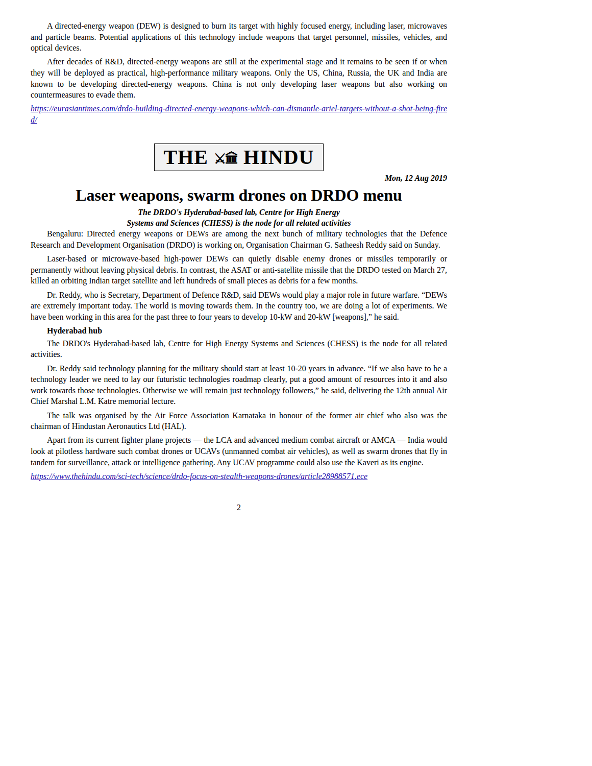A directed-energy weapon (DEW) is designed to burn its target with highly focused energy, including laser, microwaves and particle beams. Potential applications of this technology include weapons that target personnel, missiles, vehicles, and optical devices.
After decades of R&D, directed-energy weapons are still at the experimental stage and it remains to be seen if or when they will be deployed as practical, high-performance military weapons. Only the US, China, Russia, the UK and India are known to be developing directed-energy weapons. China is not only developing laser weapons but also working on countermeasures to evade them.
https://eurasiantimes.com/drdo-building-directed-energy-weapons-which-can-dismantle-ariel-targets-without-a-shot-being-fired/
THE ⚔🏛 HINDU
Mon, 12 Aug 2019
Laser weapons, swarm drones on DRDO menu
The DRDO's Hyderabad-based lab, Centre for High Energy
Systems and Sciences (CHESS) is the node for all related activities
Bengaluru: Directed energy weapons or DEWs are among the next bunch of military technologies that the Defence Research and Development Organisation (DRDO) is working on, Organisation Chairman G. Satheesh Reddy said on Sunday.
Laser-based or microwave-based high-power DEWs can quietly disable enemy drones or missiles temporarily or permanently without leaving physical debris. In contrast, the ASAT or anti-satellite missile that the DRDO tested on March 27, killed an orbiting Indian target satellite and left hundreds of small pieces as debris for a few months.
Dr. Reddy, who is Secretary, Department of Defence R&D, said DEWs would play a major role in future warfare. “DEWs are extremely important today. The world is moving towards them. In the country too, we are doing a lot of experiments. We have been working in this area for the past three to four years to develop 10-kW and 20-kW [weapons],” he said.
Hyderabad hub
The DRDO's Hyderabad-based lab, Centre for High Energy Systems and Sciences (CHESS) is the node for all related activities.
Dr. Reddy said technology planning for the military should start at least 10-20 years in advance. “If we also have to be a technology leader we need to lay our futuristic technologies roadmap clearly, put a good amount of resources into it and also work towards those technologies. Otherwise we will remain just technology followers,” he said, delivering the 12th annual Air Chief Marshal L.M. Katre memorial lecture.
The talk was organised by the Air Force Association Karnataka in honour of the former air chief who also was the chairman of Hindustan Aeronautics Ltd (HAL).
Apart from its current fighter plane projects — the LCA and advanced medium combat aircraft or AMCA — India would look at pilotless hardware such combat drones or UCAVs (unmanned combat air vehicles), as well as swarm drones that fly in tandem for surveillance, attack or intelligence gathering. Any UCAV programme could also use the Kaveri as its engine.
https://www.thehindu.com/sci-tech/science/drdo-focus-on-stealth-weapons-drones/article28988571.ece
2